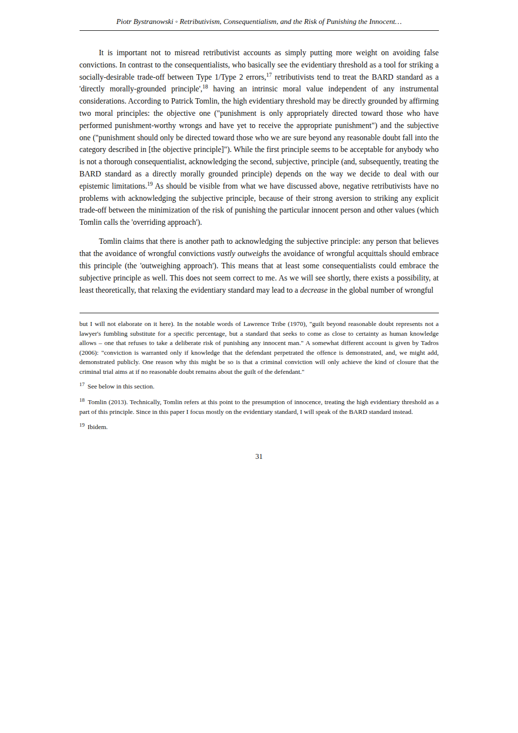Piotr Bystranowski ◦ Retributivism, Consequentialism, and the Risk of Punishing the Innocent…
It is important not to misread retributivist accounts as simply putting more weight on avoiding false convictions. In contrast to the consequentialists, who basically see the evidentiary threshold as a tool for striking a socially-desirable trade-off between Type 1/Type 2 errors,17 retributivists tend to treat the BARD standard as a 'directly morally-grounded principle',18 having an intrinsic moral value independent of any instrumental considerations. According to Patrick Tomlin, the high evidentiary threshold may be directly grounded by affirming two moral principles: the objective one ("punishment is only appropriately directed toward those who have performed punishment-worthy wrongs and have yet to receive the appropriate punishment") and the subjective one ("punishment should only be directed toward those who we are sure beyond any reasonable doubt fall into the category described in [the objective principle]"). While the first principle seems to be acceptable for anybody who is not a thorough consequentialist, acknowledging the second, subjective, principle (and, subsequently, treating the BARD standard as a directly morally grounded principle) depends on the way we decide to deal with our epistemic limitations.19 As should be visible from what we have discussed above, negative retributivists have no problems with acknowledging the subjective principle, because of their strong aversion to striking any explicit trade-off between the minimization of the risk of punishing the particular innocent person and other values (which Tomlin calls the 'overriding approach').
Tomlin claims that there is another path to acknowledging the subjective principle: any person that believes that the avoidance of wrongful convictions vastly outweighs the avoidance of wrongful acquittals should embrace this principle (the 'outweighing approach'). This means that at least some consequentialists could embrace the subjective principle as well. This does not seem correct to me. As we will see shortly, there exists a possibility, at least theoretically, that relaxing the evidentiary standard may lead to a decrease in the global number of wrongful
but I will not elaborate on it here). In the notable words of Lawrence Tribe (1970), "guilt beyond reasonable doubt represents not a lawyer's fumbling substitute for a specific percentage, but a standard that seeks to come as close to certainty as human knowledge allows – one that refuses to take a deliberate risk of punishing any innocent man." A somewhat different account is given by Tadros (2006): "conviction is warranted only if knowledge that the defendant perpetrated the offence is demonstrated, and, we might add, demonstrated publicly. One reason why this might be so is that a criminal conviction will only achieve the kind of closure that the criminal trial aims at if no reasonable doubt remains about the guilt of the defendant."
17 See below in this section.
18 Tomlin (2013). Technically, Tomlin refers at this point to the presumption of innocence, treating the high evidentiary threshold as a part of this principle. Since in this paper I focus mostly on the evidentiary standard, I will speak of the BARD standard instead.
19 Ibidem.
31